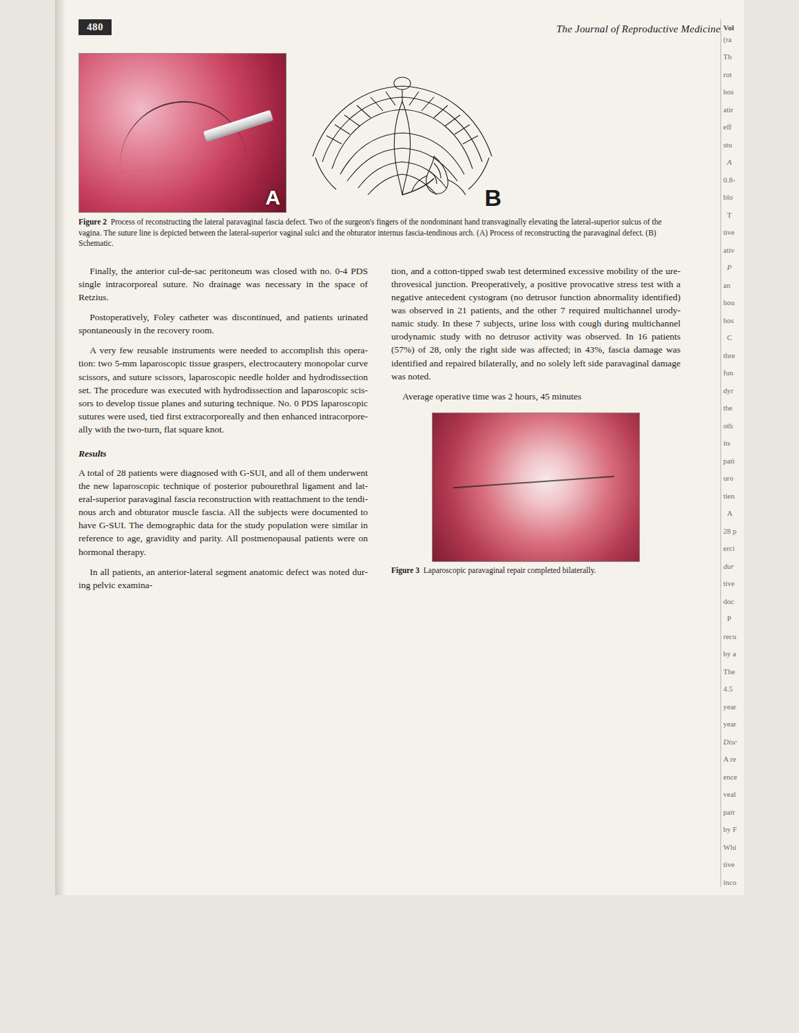Vol
(ra
Th
rot
hos
atir
eff
stu
A
0.8-
blo
T
tive
ativ
P
an
hou
hos
C
thre
fun
dyr
the
oth
its
pati
uro
tien
A
28 p
erci
dur
tive
doc
P
recu
by a
The
4.5
year
year
Disc
A re
ence
veal
pair
by F
Whi
tive
inco
cess
Ther
480
The Journal of Reproductive Medicine
B
Figure 2 Process of reconstructing the lateral paravaginal fascia defect. Two of the surgeon's fingers of the nondominant hand transvaginally elevating the lateral-superior sulcus of the vagina. The suture line is depicted between the lateral-superior vaginal sulci and the obturator internus fascia-tendinous arch. (A) Process of reconstructing the paravaginal defect. (B) Schematic.
Finally, the anterior cul-de-sac peritoneum was closed with no. 0-4 PDS single intracorporeal suture. No drainage was necessary in the space of Retzius.
Postoperatively, Foley catheter was discontinued, and patients urinated spontaneously in the recovery room.
A very few reusable instruments were needed to accomplish this operation: two 5-mm laparoscopic tissue graspers, electrocautery monopolar curve scissors, and suture scissors, laparoscopic needle holder and hydrodissection set. The procedure was executed with hydrodissection and laparoscopic scissors to develop tissue planes and suturing technique. No. 0 PDS laparoscopic sutures were used, tied first extracorporeally and then enhanced intracorporeally with the two-turn, flat square knot.
Results
A total of 28 patients were diagnosed with G-SUI, and all of them underwent the new laparoscopic technique of posterior pubourethral ligament and lateral-superior paravaginal fascia reconstruction with reattachment to the tendinous arch and obturator muscle fascia. All the subjects were documented to have G-SUI. The demographic data for the study population were similar in reference to age, gravidity and parity. All postmenopausal patients were on hormonal therapy.
In all patients, an anterior-lateral segment anatomic defect was noted during pelvic examina-
tion, and a cotton-tipped swab test determined excessive mobility of the urethrovesical junction. Preoperatively, a positive provocative stress test with a negative antecedent cystogram (no detrusor function abnormality identified) was observed in 21 patients, and the other 7 required multichannel urodynamic study. In these 7 subjects, urine loss with cough during multichannel urodynamic study with no detrusor activity was observed. In 16 patients (57%) of 28, only the right side was affected; in 43%, fascia damage was identified and repaired bilaterally, and no solely left side paravaginal damage was noted.
Average operative time was 2 hours, 45 minutes
Figure 3 Laparoscopic paravaginal repair completed bilaterally.